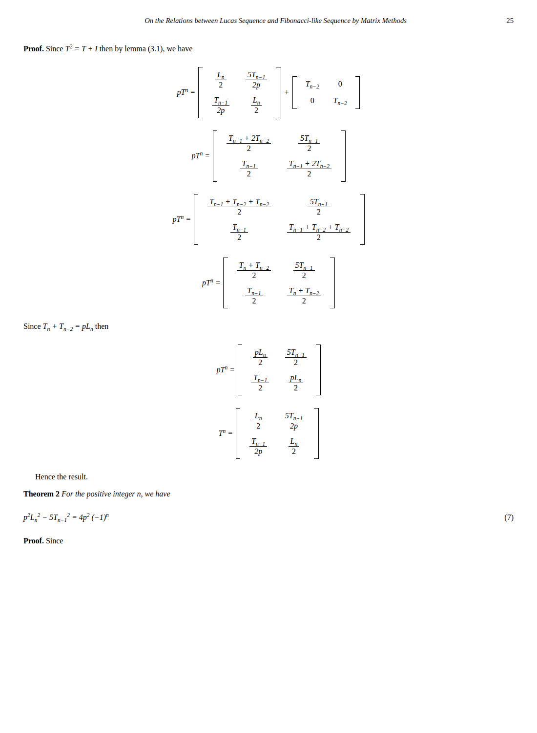On the Relations between Lucas Sequence and Fibonacci-like Sequence by Matrix Methods 25
Proof. Since T2 = T + I then by lemma (3.1), we have
pTn =
| L n 2 | 5T n−1 2p |
| T n−1 2p | L n 2 |
+
| T n−2 | 0 |
| 0 | T n−2 |
pTn =
| T n−1 + 2T n−2 2 | 5T n−1 2 |
| T n−1 2 | T n−1 + 2T n−2 2 |
pTn =
| T n−1 + T n−2 + T n−2 2 | 5T n−1 2 |
| T n−1 2 | T n−1 + T n−2 + T n−2 2 |
pTn =
| T n + T n−2 2 | 5T n−1 2 |
| T n−1 2 | T n + T n−2 2 |
Since Tn + Tn−2 = pLn then
pTn =
| pL n 2 | 5T n−1 2 |
| T n−1 2 | pL n 2 |
Tn =
| L n 2 | 5T n−1 2p |
| T n−1 2p | L n 2 |
Hence the result.
Theorem 2 For the positive integer n, we have
p2Ln2 − 5Tn−12 = 4p2 (−1)n
(7)
Proof. Since